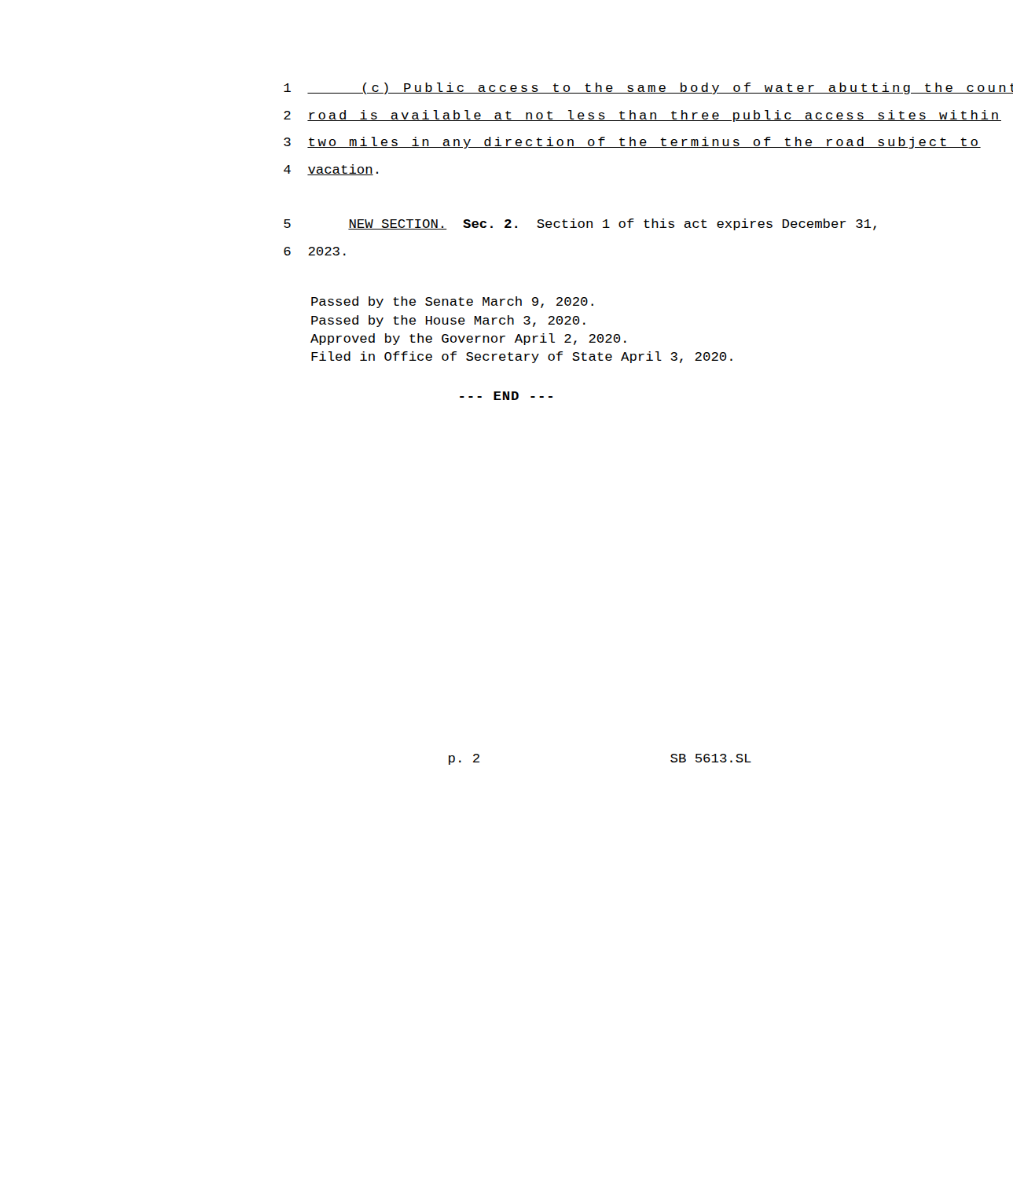1 (c) Public access to the same body of water abutting the county
2 road is available at not less than three public access sites within
3 two miles in any direction of the terminus of the road subject to
4 vacation.
5 NEW SECTION. Sec. 2. Section 1 of this act expires December 31,
62023.
Passed by the Senate March 9, 2020. Passed by the House March 3, 2020. Approved by the Governor April 2, 2020. Filed in Office of Secretary of State April 3, 2020.
--- END ---
p. 2 SB 5613.SL